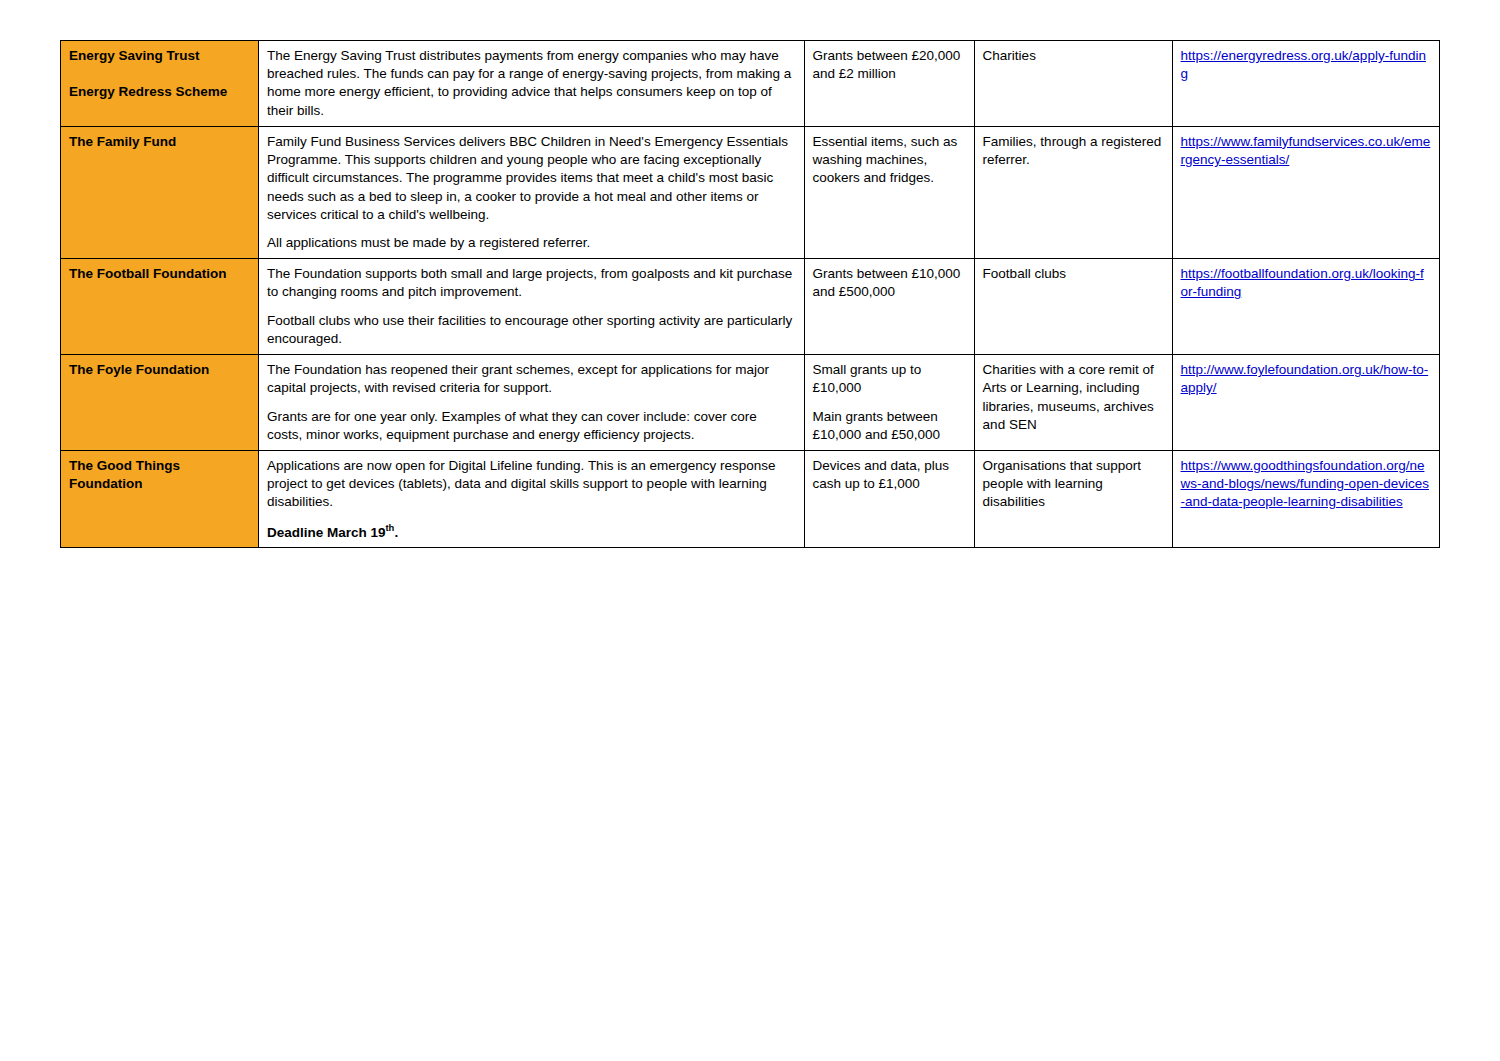| Energy Saving Trust Energy Redress Scheme | The Energy Saving Trust distributes payments from energy companies who may have breached rules. The funds can pay for a range of energy-saving projects, from making a home more energy efficient, to providing advice that helps consumers keep on top of their bills. | Grants between £20,000 and £2 million | Charities | https://energyredress.org.uk/apply-funding |
| The Family Fund | Family Fund Business Services delivers BBC Children in Need's Emergency Essentials Programme. This supports children and young people who are facing exceptionally difficult circumstances. The programme provides items that meet a child's most basic needs such as a bed to sleep in, a cooker to provide a hot meal and other items or services critical to a child's wellbeing. All applications must be made by a registered referrer. | Essential items, such as washing machines, cookers and fridges. | Families, through a registered referrer. | https://www.familyfundservices.co.uk/emergency-essentials/ |
| The Football Foundation | The Foundation supports both small and large projects, from goalposts and kit purchase to changing rooms and pitch improvement. Football clubs who use their facilities to encourage other sporting activity are particularly encouraged. | Grants between £10,000 and £500,000 | Football clubs | https://footballfoundation.org.uk/looking-for-funding |
| The Foyle Foundation | The Foundation has reopened their grant schemes, except for applications for major capital projects, with revised criteria for support. Grants are for one year only. Examples of what they can cover include: cover core costs, minor works, equipment purchase and energy efficiency projects. | Small grants up to £10,000 Main grants between £10,000 and £50,000 | Charities with a core remit of Arts or Learning, including libraries, museums, archives and SEN | http://www.foylefoundation.org.uk/how-to-apply/ |
| The Good Things Foundation | Applications are now open for Digital Lifeline funding. This is an emergency response project to get devices (tablets), data and digital skills support to people with learning disabilities. Deadline March 19 th . | Devices and data, plus cash up to £1,000 | Organisations that support people with learning disabilities | https://www.goodthingsfoundation.org/news-and-blogs/news/funding-open-devices-and-data-people-learning-disabilities |